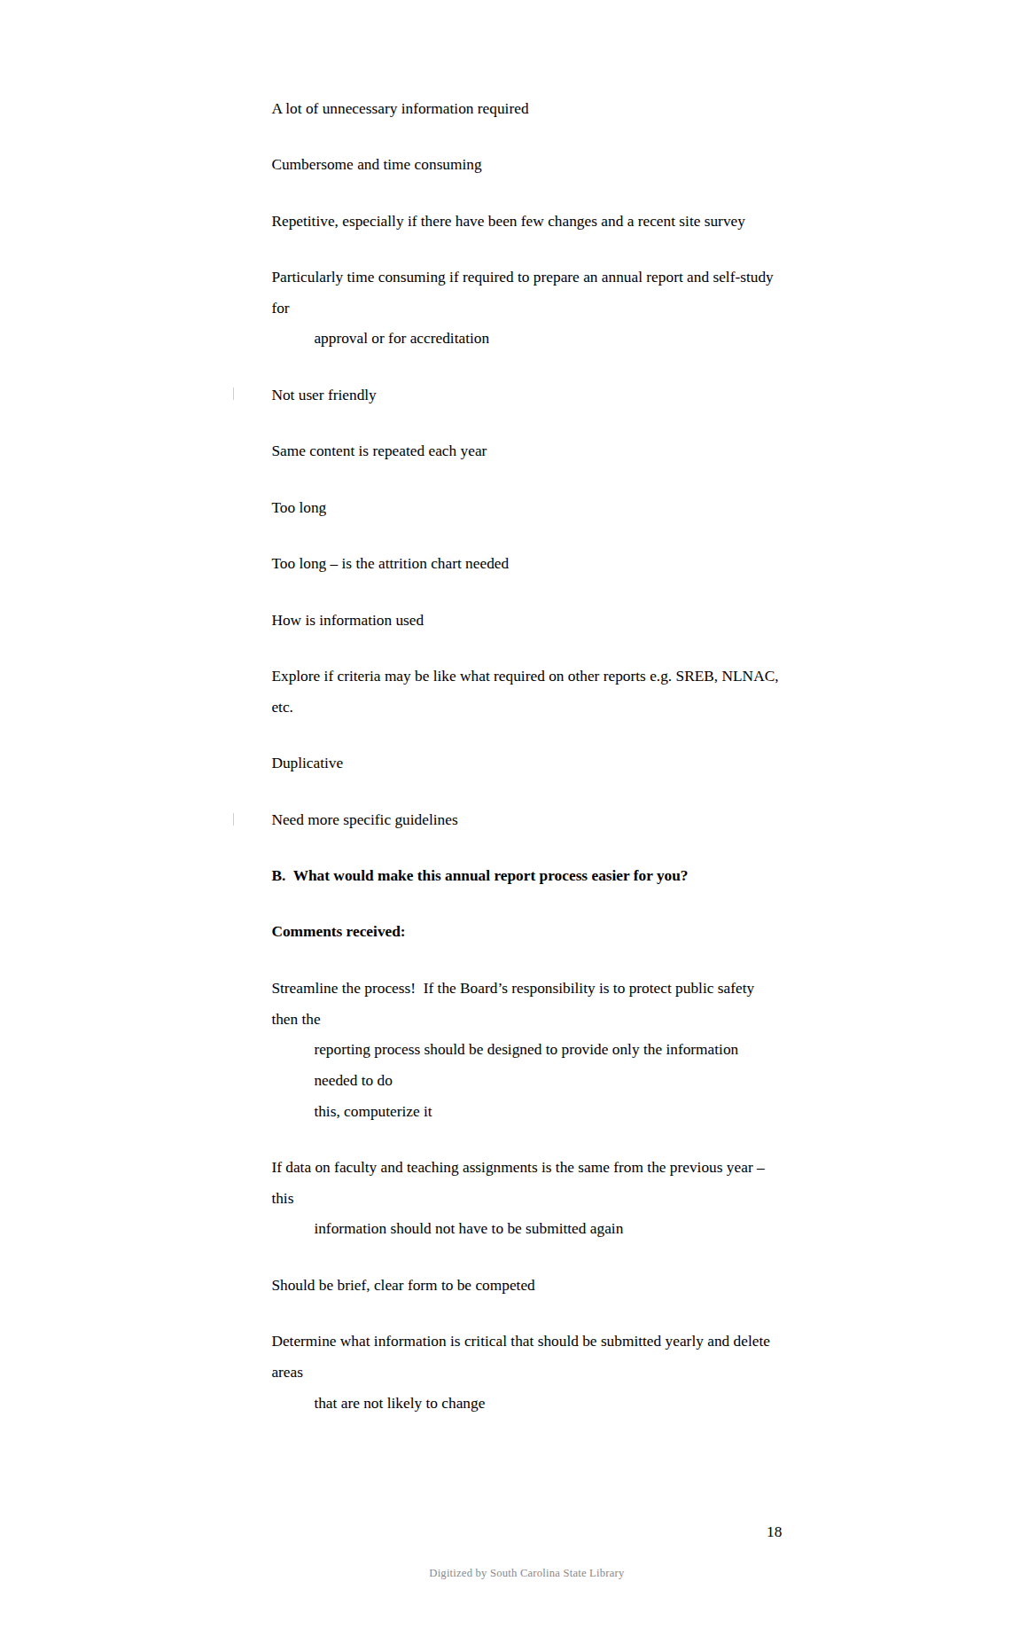A lot of unnecessary information required
Cumbersome and time consuming
Repetitive, especially if there have been few changes and a recent site survey
Particularly time consuming if required to prepare an annual report and self-study for
approval or for accreditation
Not user friendly
Same content is repeated each year
Too long
Too long – is the attrition chart needed
How is information used
Explore if criteria may be like what required on other reports e.g. SREB, NLNAC, etc.
Duplicative
Need more specific guidelines
B. What would make this annual report process easier for you?
Comments received:
Streamline the process! If the Board’s responsibility is to protect public safety then the
reporting process should be designed to provide only the information needed to do
this, computerize it
If data on faculty and teaching assignments is the same from the previous year – this
information should not have to be submitted again
Should be brief, clear form to be competed
Determine what information is critical that should be submitted yearly and delete areas
that are not likely to change
18
Digitized by South Carolina State Library